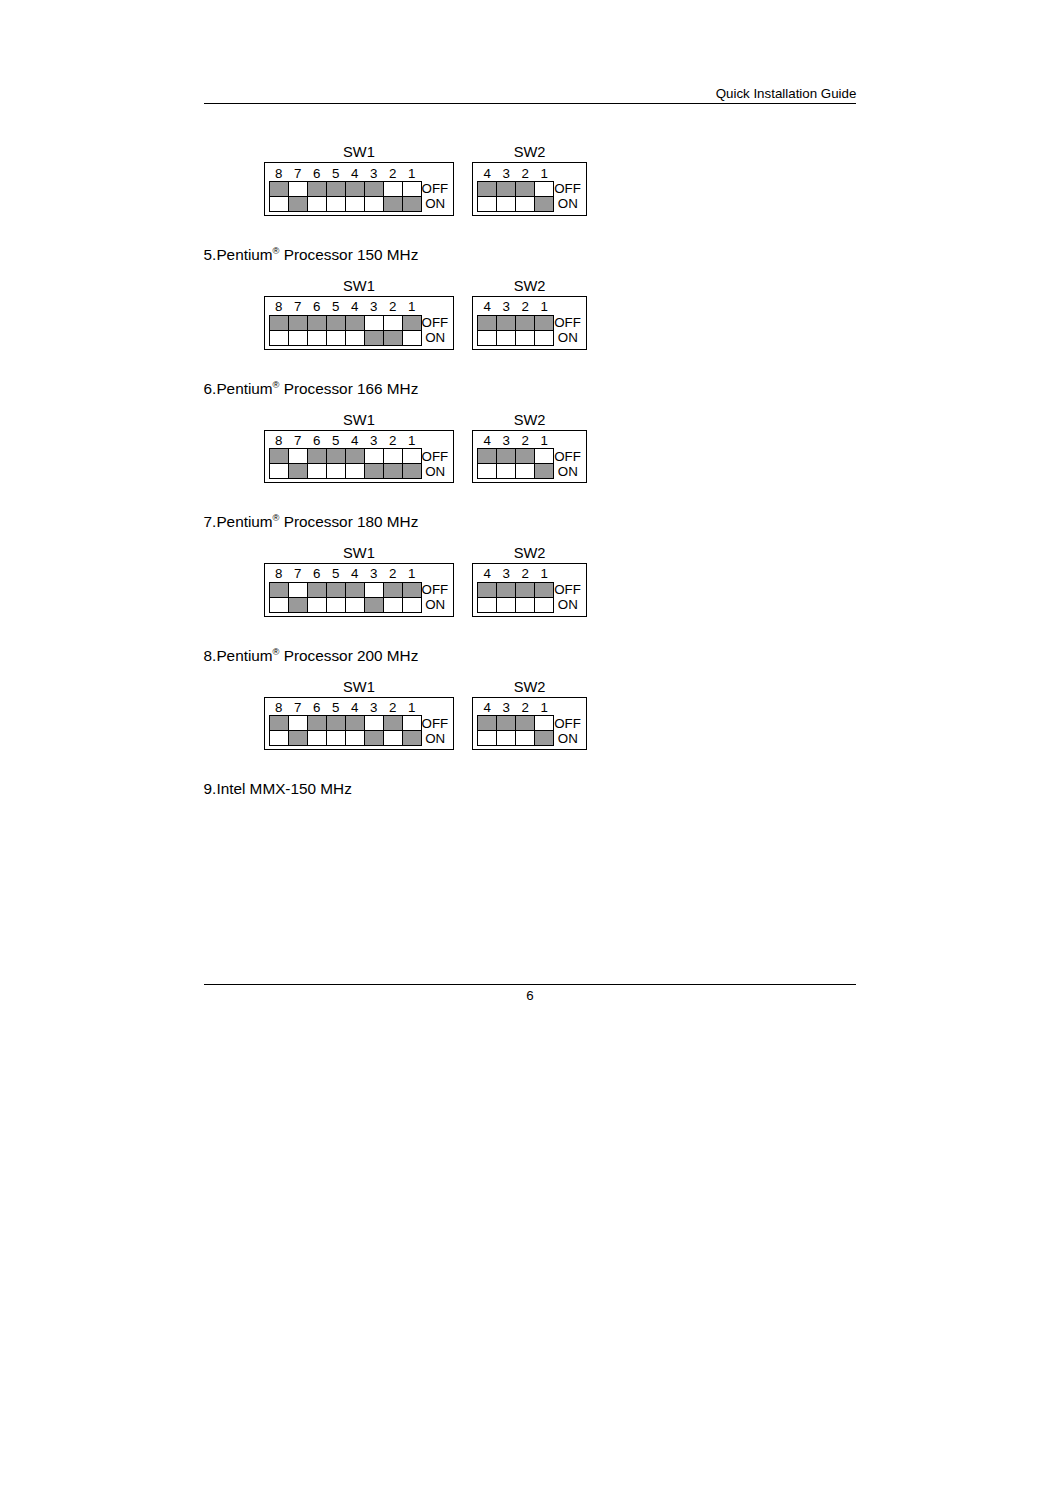Quick Installation Guide
SW1
| 8 | 7 | 6 | 5 | 4 | 3 | 2 | 1 | |
| | | | | | | | | OFF |
| | | | | | | | | ON |
SW2
| 4 | 3 | 2 | 1 | |
| | | | | OFF |
| | | | | ON |
5.Pentium® Processor 150 MHz
SW1
| 8 | 7 | 6 | 5 | 4 | 3 | 2 | 1 | |
| | | | | | | | | OFF |
| | | | | | | | | ON |
SW2
| 4 | 3 | 2 | 1 | |
| | | | | OFF |
| | | | | ON |
6.Pentium® Processor 166 MHz
SW1
| 8 | 7 | 6 | 5 | 4 | 3 | 2 | 1 | |
| | | | | | | | | OFF |
| | | | | | | | | ON |
SW2
| 4 | 3 | 2 | 1 | |
| | | | | OFF |
| | | | | ON |
7.Pentium® Processor 180 MHz
SW1
| 8 | 7 | 6 | 5 | 4 | 3 | 2 | 1 | |
| | | | | | | | | OFF |
| | | | | | | | | ON |
SW2
| 4 | 3 | 2 | 1 | |
| | | | | OFF |
| | | | | ON |
8.Pentium® Processor 200 MHz
SW1
| 8 | 7 | 6 | 5 | 4 | 3 | 2 | 1 | |
| | | | | | | | | OFF |
| | | | | | | | | ON |
SW2
| 4 | 3 | 2 | 1 | |
| | | | | OFF |
| | | | | ON |
9.Intel MMX-150 MHz
6